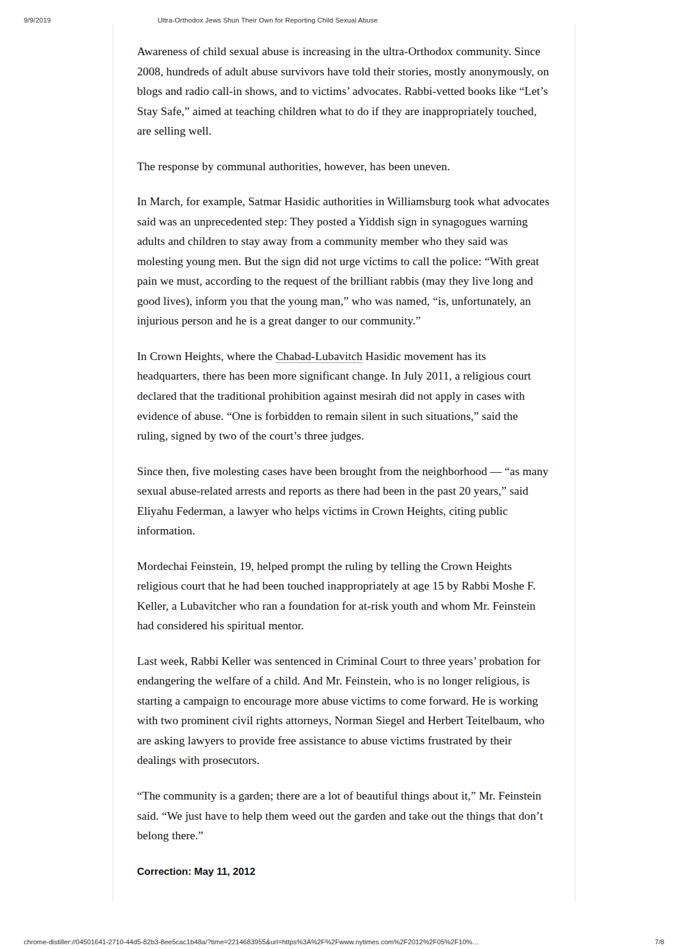9/9/2019 Ultra-Orthodox Jews Shun Their Own for Reporting Child Sexual Abuse
Awareness of child sexual abuse is increasing in the ultra-Orthodox community. Since 2008, hundreds of adult abuse survivors have told their stories, mostly anonymously, on blogs and radio call-in shows, and to victims’ advocates. Rabbi-vetted books like “Let’s Stay Safe,” aimed at teaching children what to do if they are inappropriately touched, are selling well.
The response by communal authorities, however, has been uneven.
In March, for example, Satmar Hasidic authorities in Williamsburg took what advocates said was an unprecedented step: They posted a Yiddish sign in synagogues warning adults and children to stay away from a community member who they said was molesting young men. But the sign did not urge victims to call the police: “With great pain we must, according to the request of the brilliant rabbis (may they live long and good lives), inform you that the young man,” who was named, “is, unfortunately, an injurious person and he is a great danger to our community.”
In Crown Heights, where the Chabad-Lubavitch Hasidic movement has its headquarters, there has been more significant change. In July 2011, a religious court declared that the traditional prohibition against mesirah did not apply in cases with evidence of abuse. “One is forbidden to remain silent in such situations,” said the ruling, signed by two of the court’s three judges.
Since then, five molesting cases have been brought from the neighborhood — “as many sexual abuse-related arrests and reports as there had been in the past 20 years,” said Eliyahu Federman, a lawyer who helps victims in Crown Heights, citing public information.
Mordechai Feinstein, 19, helped prompt the ruling by telling the Crown Heights religious court that he had been touched inappropriately at age 15 by Rabbi Moshe F. Keller, a Lubavitcher who ran a foundation for at-risk youth and whom Mr. Feinstein had considered his spiritual mentor.
Last week, Rabbi Keller was sentenced in Criminal Court to three years’ probation for endangering the welfare of a child. And Mr. Feinstein, who is no longer religious, is starting a campaign to encourage more abuse victims to come forward. He is working with two prominent civil rights attorneys, Norman Siegel and Herbert Teitelbaum, who are asking lawyers to provide free assistance to abuse victims frustrated by their dealings with prosecutors.
“The community is a garden; there are a lot of beautiful things about it,” Mr. Feinstein said. “We just have to help them weed out the garden and take out the things that don’t belong there.”
Correction: May 11, 2012
chrome-distiller://04501641-2710-44d5-82b3-8ee5cac1b48a/?time=2214683955&url=https%3A%2F%2Fwww.nytimes.com%2F2012%2F05%2F10%… 7/8